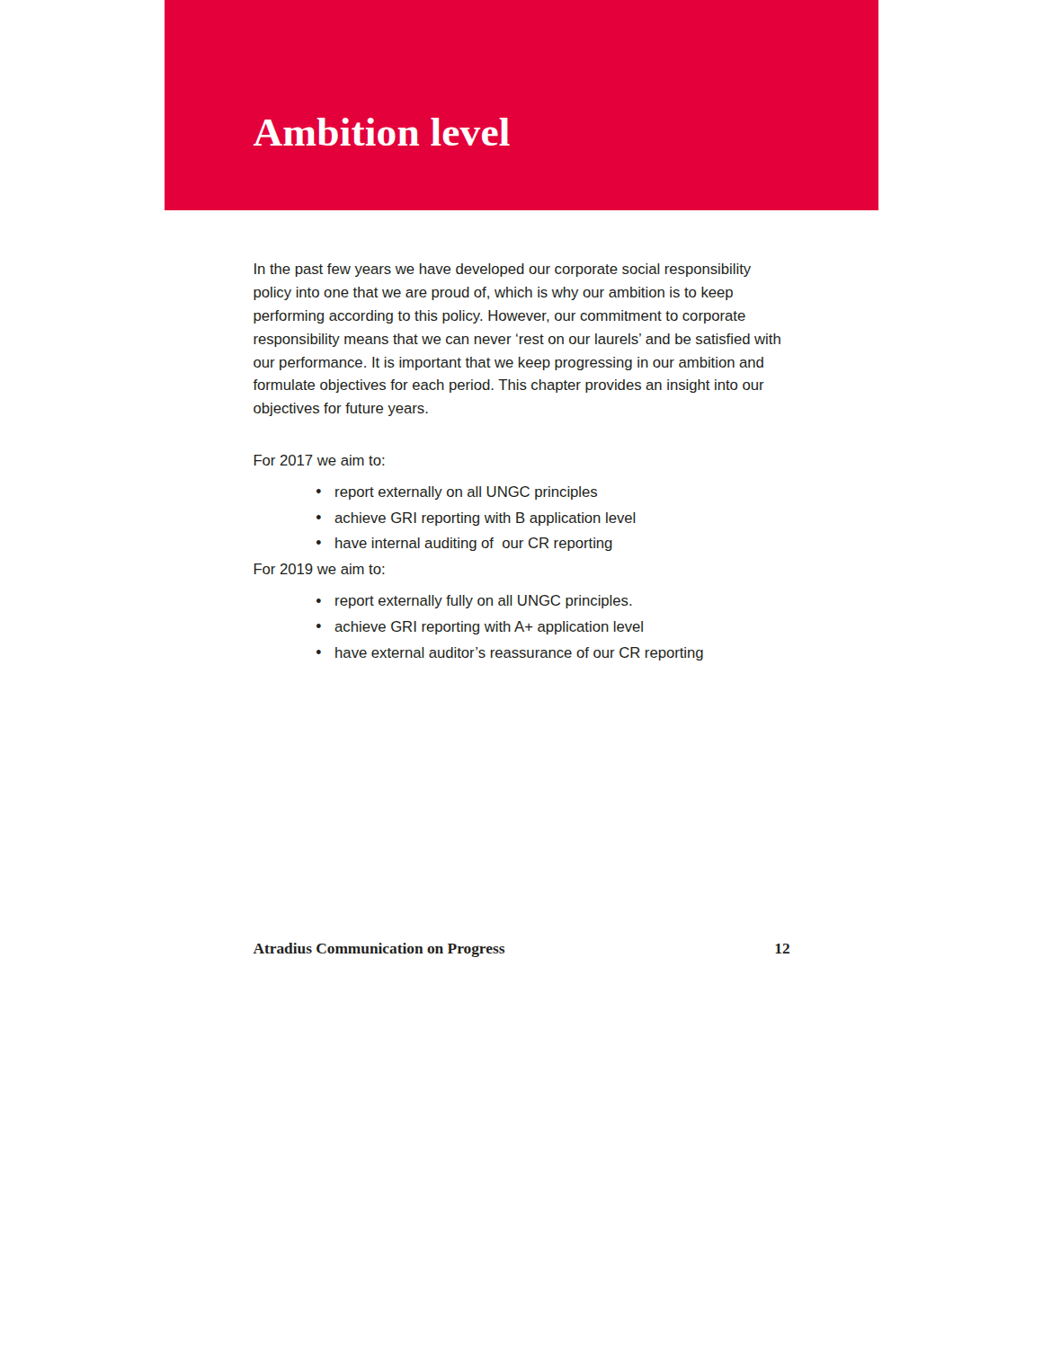Ambition level
In the past few years we have developed our corporate social responsibility policy into one that we are proud of, which is why our ambition is to keep performing according to this policy. However, our commitment to corporate responsibility means that we can never ‘rest on our laurels’ and be satisfied with our performance. It is important that we keep progressing in our ambition and formulate objectives for each period. This chapter provides an insight into our objectives for future years.
For 2017 we aim to:
report externally on all UNGC principles
achieve GRI reporting with B application level
have internal auditing of our CR reporting
For 2019 we aim to:
report externally fully on all UNGC principles.
achieve GRI reporting with A+ application level
have external auditor’s reassurance of our CR reporting
Atradius Communication on Progress 12